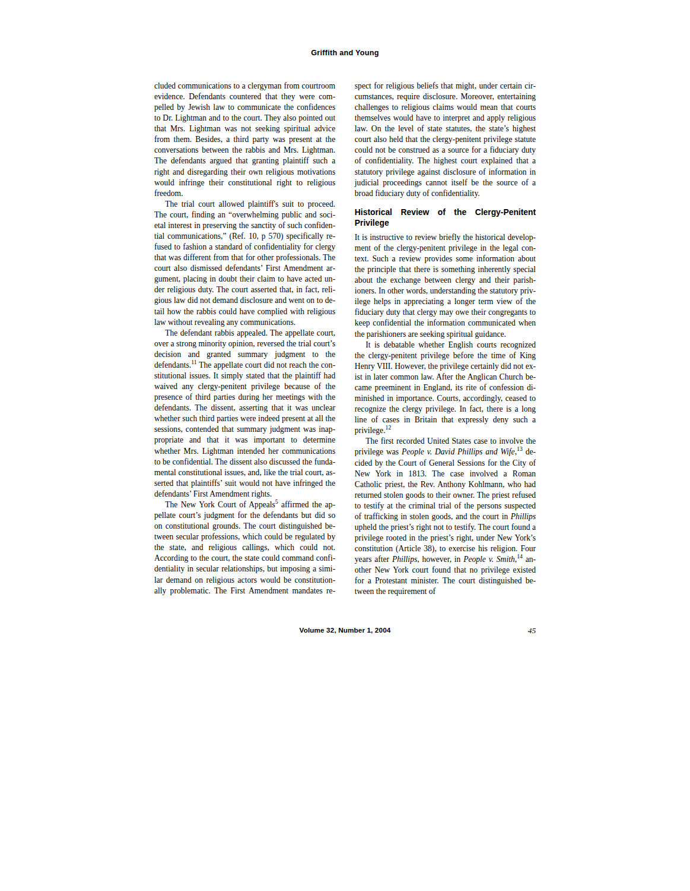Griffith and Young
cluded communications to a clergyman from courtroom evidence. Defendants countered that they were compelled by Jewish law to communicate the confidences to Dr. Lightman and to the court. They also pointed out that Mrs. Lightman was not seeking spiritual advice from them. Besides, a third party was present at the conversations between the rabbis and Mrs. Lightman. The defendants argued that granting plaintiff such a right and disregarding their own religious motivations would infringe their constitutional right to religious freedom.
The trial court allowed plaintiff's suit to proceed. The court, finding an “overwhelming public and societal interest in preserving the sanctity of such confidential communications,” (Ref. 10, p 570) specifically refused to fashion a standard of confidentiality for clergy that was different from that for other professionals. The court also dismissed defendants’ First Amendment argument, placing in doubt their claim to have acted under religious duty. The court asserted that, in fact, religious law did not demand disclosure and went on to detail how the rabbis could have complied with religious law without revealing any communications.
The defendant rabbis appealed. The appellate court, over a strong minority opinion, reversed the trial court’s decision and granted summary judgment to the defendants.11 The appellate court did not reach the constitutional issues. It simply stated that the plaintiff had waived any clergy-penitent privilege because of the presence of third parties during her meetings with the defendants. The dissent, asserting that it was unclear whether such third parties were indeed present at all the sessions, contended that summary judgment was inappropriate and that it was important to determine whether Mrs. Lightman intended her communications to be confidential. The dissent also discussed the fundamental constitutional issues, and, like the trial court, asserted that plaintiffs’ suit would not have infringed the defendants’ First Amendment rights.
The New York Court of Appeals5 affirmed the appellate court’s judgment for the defendants but did so on constitutional grounds. The court distinguished between secular professions, which could be regulated by the state, and religious callings, which could not. According to the court, the state could command confidentiality in secular relationships, but imposing a similar demand on religious actors would be constitutionally problematic. The First Amendment mandates respect for religious beliefs that might, under certain circumstances, require disclosure. Moreover, entertaining challenges to religious claims would mean that courts themselves would have to interpret and apply religious law. On the level of state statutes, the state’s highest court also held that the clergy-penitent privilege statute could not be construed as a source for a fiduciary duty of confidentiality. The highest court explained that a statutory privilege against disclosure of information in judicial proceedings cannot itself be the source of a broad fiduciary duty of confidentiality.
Historical Review of the Clergy-Penitent Privilege
It is instructive to review briefly the historical development of the clergy-penitent privilege in the legal context. Such a review provides some information about the principle that there is something inherently special about the exchange between clergy and their parishioners. In other words, understanding the statutory privilege helps in appreciating a longer term view of the fiduciary duty that clergy may owe their congregants to keep confidential the information communicated when the parishioners are seeking spiritual guidance.
It is debatable whether English courts recognized the clergy-penitent privilege before the time of King Henry VIII. However, the privilege certainly did not exist in later common law. After the Anglican Church became preeminent in England, its rite of confession diminished in importance. Courts, accordingly, ceased to recognize the clergy privilege. In fact, there is a long line of cases in Britain that expressly deny such a privilege.12
The first recorded United States case to involve the privilege was People v. David Phillips and Wife,13 decided by the Court of General Sessions for the City of New York in 1813. The case involved a Roman Catholic priest, the Rev. Anthony Kohlmann, who had returned stolen goods to their owner. The priest refused to testify at the criminal trial of the persons suspected of trafficking in stolen goods, and the court in Phillips upheld the priest’s right not to testify. The court found a privilege rooted in the priest’s right, under New York’s constitution (Article 38), to exercise his religion. Four years after Phillips, however, in People v. Smith,14 another New York court found that no privilege existed for a Protestant minister. The court distinguished between the requirement of
Volume 32, Number 1, 2004 45